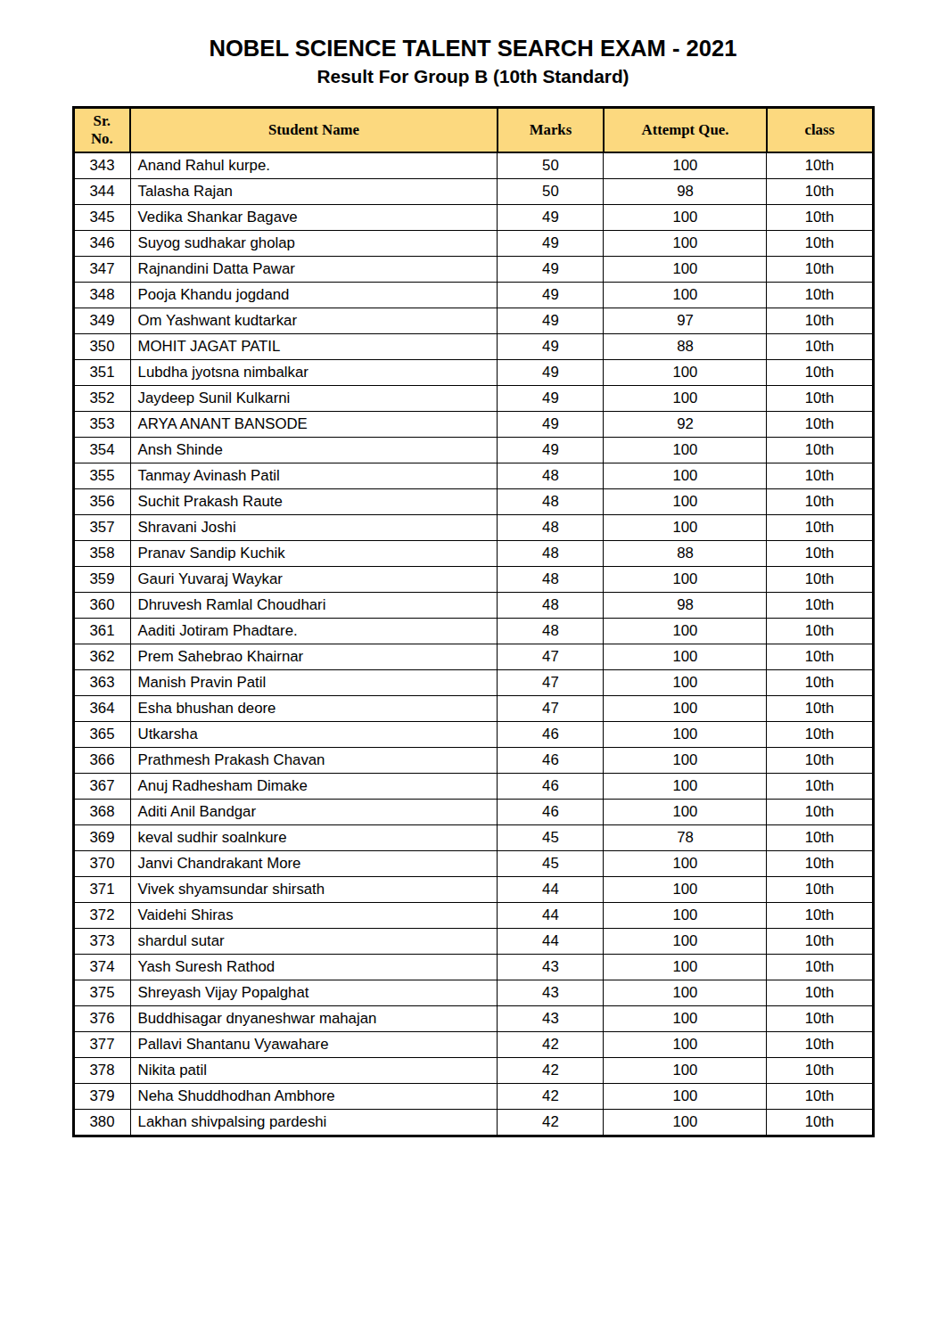NOBEL SCIENCE TALENT SEARCH EXAM - 2021
Result For Group B (10th Standard)
| Sr. No. | Student Name | Marks | Attempt Que. | class |
| --- | --- | --- | --- | --- |
| 343 | Anand Rahul kurpe. | 50 | 100 | 10th |
| 344 | Talasha Rajan | 50 | 98 | 10th |
| 345 | Vedika Shankar Bagave | 49 | 100 | 10th |
| 346 | Suyog sudhakar gholap | 49 | 100 | 10th |
| 347 | Rajnandini Datta Pawar | 49 | 100 | 10th |
| 348 | Pooja Khandu jogdand | 49 | 100 | 10th |
| 349 | Om Yashwant kudtarkar | 49 | 97 | 10th |
| 350 | MOHIT JAGAT PATIL | 49 | 88 | 10th |
| 351 | Lubdha jyotsna nimbalkar | 49 | 100 | 10th |
| 352 | Jaydeep Sunil Kulkarni | 49 | 100 | 10th |
| 353 | ARYA ANANT BANSODE | 49 | 92 | 10th |
| 354 | Ansh Shinde | 49 | 100 | 10th |
| 355 | Tanmay Avinash Patil | 48 | 100 | 10th |
| 356 | Suchit Prakash Raute | 48 | 100 | 10th |
| 357 | Shravani Joshi | 48 | 100 | 10th |
| 358 | Pranav Sandip Kuchik | 48 | 88 | 10th |
| 359 | Gauri Yuvaraj Waykar | 48 | 100 | 10th |
| 360 | Dhruvesh Ramlal Choudhari | 48 | 98 | 10th |
| 361 | Aaditi Jotiram Phadtare. | 48 | 100 | 10th |
| 362 | Prem Sahebrao Khairnar | 47 | 100 | 10th |
| 363 | Manish Pravin Patil | 47 | 100 | 10th |
| 364 | Esha bhushan deore | 47 | 100 | 10th |
| 365 | Utkarsha | 46 | 100 | 10th |
| 366 | Prathmesh Prakash Chavan | 46 | 100 | 10th |
| 367 | Anuj Radhesham Dimake | 46 | 100 | 10th |
| 368 | Aditi Anil Bandgar | 46 | 100 | 10th |
| 369 | keval sudhir soalnkure | 45 | 78 | 10th |
| 370 | Janvi Chandrakant More | 45 | 100 | 10th |
| 371 | Vivek shyamsundar shirsath | 44 | 100 | 10th |
| 372 | Vaidehi Shiras | 44 | 100 | 10th |
| 373 | shardul sutar | 44 | 100 | 10th |
| 374 | Yash Suresh Rathod | 43 | 100 | 10th |
| 375 | Shreyash Vijay Popalghat | 43 | 100 | 10th |
| 376 | Buddhisagar dnyaneshwar mahajan | 43 | 100 | 10th |
| 377 | Pallavi Shantanu Vyawahare | 42 | 100 | 10th |
| 378 | Nikita patil | 42 | 100 | 10th |
| 379 | Neha Shuddhodhan Ambhore | 42 | 100 | 10th |
| 380 | Lakhan shivpalsing pardeshi | 42 | 100 | 10th |